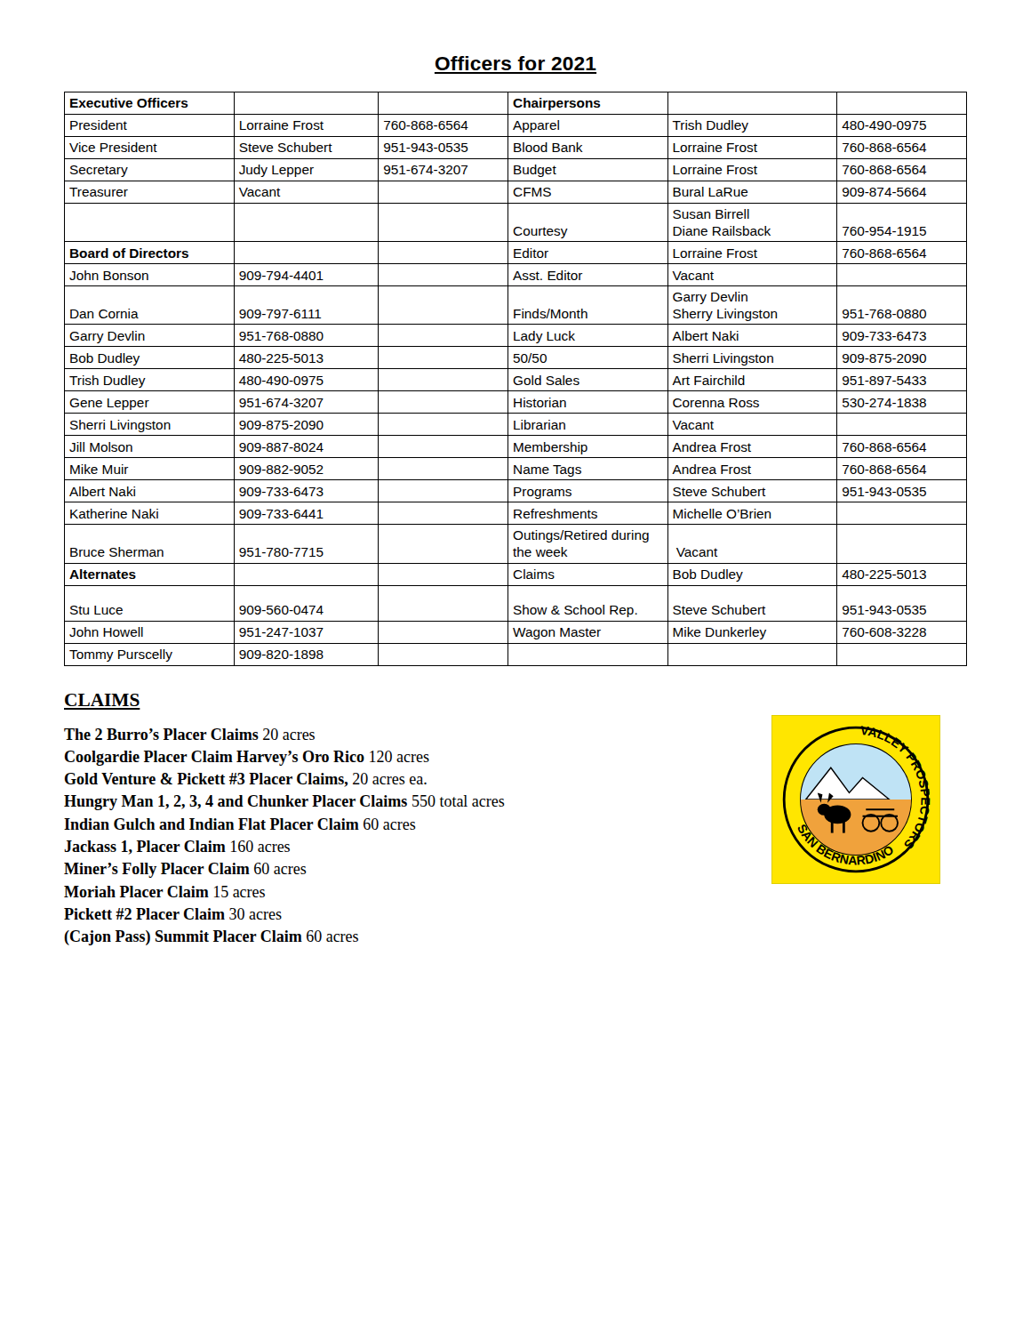Officers for 2021
| Executive Officers | | | Chairpersons | | |
| President | Lorraine Frost | 760-868-6564 | Apparel | Trish Dudley | 480-490-0975 |
| Vice President | Steve Schubert | 951-943-0535 | Blood Bank | Lorraine Frost | 760-868-6564 |
| Secretary | Judy Lepper | 951-674-3207 | Budget | Lorraine Frost | 760-868-6564 |
| Treasurer | Vacant | | CFMS | Bural LaRue | 909-874-5664 |
| | | | Courtesy | Susan Birrell Diane Railsback | 760-954-1915 |
| Board of Directors | | | Editor | Lorraine Frost | 760-868-6564 |
| John Bonson | 909-794-4401 | | Asst. Editor | Vacant | |
| Dan Cornia | 909-797-6111 | | Finds/Month | Garry Devlin Sherry Livingston | 951-768-0880 |
| Garry Devlin | 951-768-0880 | | Lady Luck | Albert Naki | 909-733-6473 |
| Bob Dudley | 480-225-5013 | | 50/50 | Sherri Livingston | 909-875-2090 |
| Trish Dudley | 480-490-0975 | | Gold Sales | Art Fairchild | 951-897-5433 |
| Gene Lepper | 951-674-3207 | | Historian | Corenna Ross | 530-274-1838 |
| Sherri Livingston | 909-875-2090 | | Librarian | Vacant | |
| Jill Molson | 909-887-8024 | | Membership | Andrea Frost | 760-868-6564 |
| Mike Muir | 909-882-9052 | | Name Tags | Andrea Frost | 760-868-6564 |
| Albert Naki | 909-733-6473 | | Programs | Steve Schubert | 951-943-0535 |
| Katherine Naki | 909-733-6441 | | Refreshments | Michelle O’Brien | |
| Bruce Sherman | 951-780-7715 | | Outings/Retired during the week | Vacant | |
| Alternates | | | Claims | Bob Dudley | 480-225-5013 |
| Stu Luce | 909-560-0474 | | Show & School Rep. | Steve Schubert | 951-943-0535 |
| John Howell | 951-247-1037 | | Wagon Master | Mike Dunkerley | 760-608-3228 |
| Tommy Purscelly | 909-820-1898 | | | | |
CLAIMS
VALLEY PROSPECTORS SAN BERNARDINO
The 2 Burro’s Placer Claims 20 acres
Coolgardie Placer Claim Harvey’s Oro Rico 120 acres
Gold Venture & Pickett #3 Placer Claims, 20 acres ea.
Hungry Man 1, 2, 3, 4 and Chunker Placer Claims 550 total acres
Indian Gulch and Indian Flat Placer Claim 60 acres
Jackass 1, Placer Claim 160 acres
Miner’s Folly Placer Claim 60 acres
Moriah Placer Claim 15 acres
Pickett #2 Placer Claim 30 acres
(Cajon Pass) Summit Placer Claim 60 acres